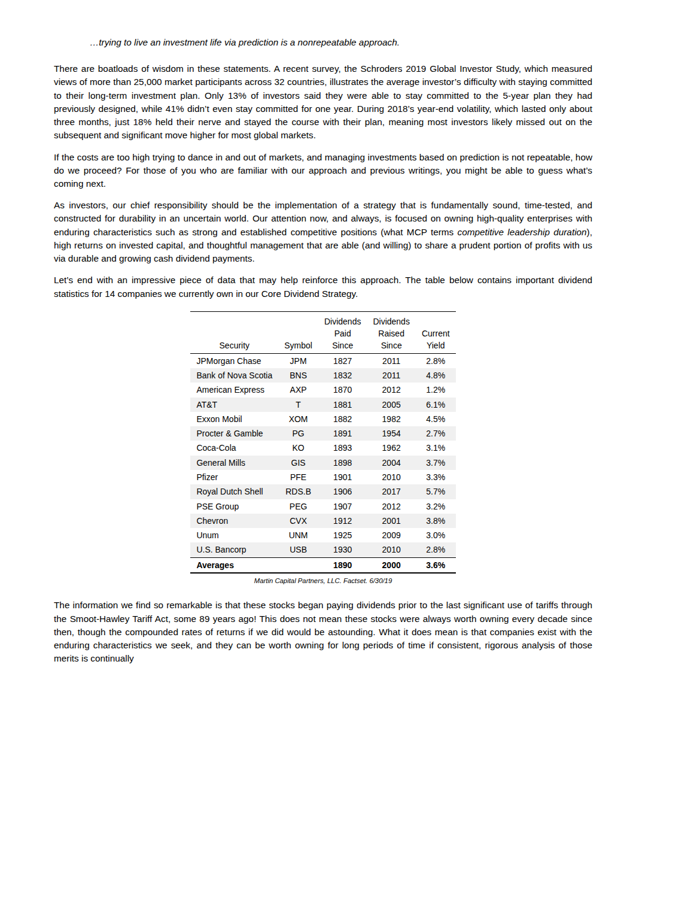…trying to live an investment life via prediction is a nonrepeatable approach.
There are boatloads of wisdom in these statements. A recent survey, the Schroders 2019 Global Investor Study, which measured views of more than 25,000 market participants across 32 countries, illustrates the average investor’s difficulty with staying committed to their long-term investment plan. Only 13% of investors said they were able to stay committed to the 5-year plan they had previously designed, while 41% didn’t even stay committed for one year. During 2018’s year-end volatility, which lasted only about three months, just 18% held their nerve and stayed the course with their plan, meaning most investors likely missed out on the subsequent and significant move higher for most global markets.
If the costs are too high trying to dance in and out of markets, and managing investments based on prediction is not repeatable, how do we proceed? For those of you who are familiar with our approach and previous writings, you might be able to guess what’s coming next.
As investors, our chief responsibility should be the implementation of a strategy that is fundamentally sound, time-tested, and constructed for durability in an uncertain world. Our attention now, and always, is focused on owning high-quality enterprises with enduring characteristics such as strong and established competitive positions (what MCP terms competitive leadership duration), high returns on invested capital, and thoughtful management that are able (and willing) to share a prudent portion of profits with us via durable and growing cash dividend payments.
Let’s end with an impressive piece of data that may help reinforce this approach. The table below contains important dividend statistics for 14 companies we currently own in our Core Dividend Strategy.
| Security | Symbol | Dividends Paid Since | Dividends Raised Since | Current Yield |
| --- | --- | --- | --- | --- |
| JPMorgan Chase | JPM | 1827 | 2011 | 2.8% |
| Bank of Nova Scotia | BNS | 1832 | 2011 | 4.8% |
| American Express | AXP | 1870 | 2012 | 1.2% |
| AT&T | T | 1881 | 2005 | 6.1% |
| Exxon Mobil | XOM | 1882 | 1982 | 4.5% |
| Procter & Gamble | PG | 1891 | 1954 | 2.7% |
| Coca-Cola | KO | 1893 | 1962 | 3.1% |
| General Mills | GIS | 1898 | 2004 | 3.7% |
| Pfizer | PFE | 1901 | 2010 | 3.3% |
| Royal Dutch Shell | RDS.B | 1906 | 2017 | 5.7% |
| PSE Group | PEG | 1907 | 2012 | 3.2% |
| Chevron | CVX | 1912 | 2001 | 3.8% |
| Unum | UNM | 1925 | 2009 | 3.0% |
| U.S. Bancorp | USB | 1930 | 2010 | 2.8% |
| Averages | | 1890 | 2000 | 3.6% |
Martin Capital Partners, LLC. Factset. 6/30/19
The information we find so remarkable is that these stocks began paying dividends prior to the last significant use of tariffs through the Smoot-Hawley Tariff Act, some 89 years ago! This does not mean these stocks were always worth owning every decade since then, though the compounded rates of returns if we did would be astounding. What it does mean is that companies exist with the enduring characteristics we seek, and they can be worth owning for long periods of time if consistent, rigorous analysis of those merits is continually